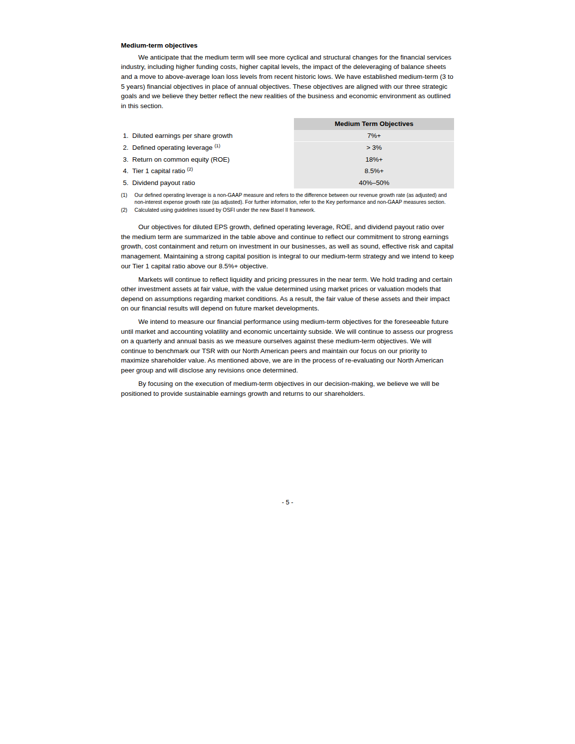Medium-term objectives
We anticipate that the medium term will see more cyclical and structural changes for the financial services industry, including higher funding costs, higher capital levels, the impact of the deleveraging of balance sheets and a move to above-average loan loss levels from recent historic lows. We have established medium-term (3 to 5 years) financial objectives in place of annual objectives. These objectives are aligned with our three strategic goals and we believe they better reflect the new realities of the business and economic environment as outlined in this section.
| | Medium Term Objectives |
| 1. Diluted earnings per share growth | 7%+ |
| 2. Defined operating leverage (1) | > 3% |
| 3. Return on common equity (ROE) | 18%+ |
| 4. Tier 1 capital ratio (2) | 8.5%+ |
| 5. Dividend payout ratio | 40%–50% |
| (1) | Our defined operating leverage is a non-GAAP measure and refers to the difference between our revenue growth rate (as adjusted) and non-interest expense growth rate (as adjusted). For further information, refer to the Key performance and non-GAAP measures section. |
| (2) | Calculated using guidelines issued by OSFI under the new Basel II framework. |
Our objectives for diluted EPS growth, defined operating leverage, ROE, and dividend payout ratio over the medium term are summarized in the table above and continue to reflect our commitment to strong earnings growth, cost containment and return on investment in our businesses, as well as sound, effective risk and capital management. Maintaining a strong capital position is integral to our medium-term strategy and we intend to keep our Tier 1 capital ratio above our 8.5%+ objective.
Markets will continue to reflect liquidity and pricing pressures in the near term. We hold trading and certain other investment assets at fair value, with the value determined using market prices or valuation models that depend on assumptions regarding market conditions. As a result, the fair value of these assets and their impact on our financial results will depend on future market developments.
We intend to measure our financial performance using medium-term objectives for the foreseeable future until market and accounting volatility and economic uncertainty subside. We will continue to assess our progress on a quarterly and annual basis as we measure ourselves against these medium-term objectives. We will continue to benchmark our TSR with our North American peers and maintain our focus on our priority to maximize shareholder value. As mentioned above, we are in the process of re-evaluating our North American peer group and will disclose any revisions once determined.
By focusing on the execution of medium-term objectives in our decision-making, we believe we will be positioned to provide sustainable earnings growth and returns to our shareholders.
- 5 -